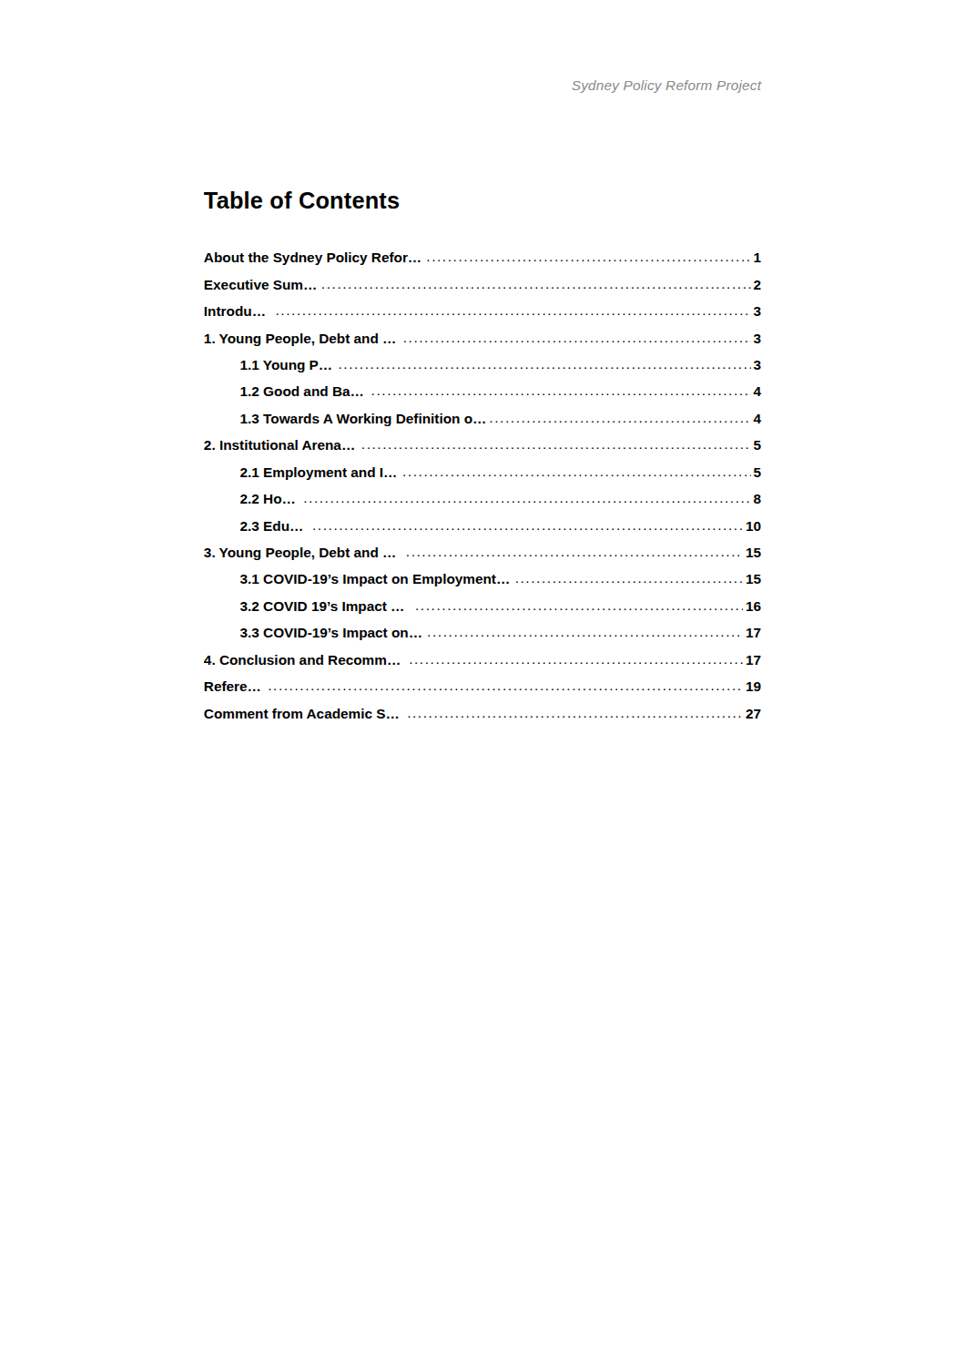Sydney Policy Reform Project
Table of Contents
About the Sydney Policy Reform Project .......................................................................... 1
Executive Summary ............................................................................................. 2
Introduction ......................................................................................................... 3
1. Young People, Debt and Wellbeing ................................................................................. 3
1.1 Young People ............................................................................................. 3
1.2 Good and Bad Debt ..................................................................................... 4
1.3 Towards A Working Definition of Wellbeing ............................................................. 4
2. Institutional Arenas of Debt ............................................................................................. 5
2.1 Employment and Income ............................................................................. 5
2.2 Housing ............................................................................................................. 8
2.3 Education ......................................................................................................... 10
3. Young People, Debt and COVID-19 ............................................................................. 15
3.1 COVID-19’s Impact on Employment and Income ..................................................... 15
3.2 COVID 19’s Impact on Housing ................................................................................. 16
3.3 COVID-19’s Impact on Education ............................................................................. 17
4. Conclusion and Recommendations ............................................................................. 17
References ............................................................................................................. 19
Comment from Academic Supervisor ............................................................................. 27